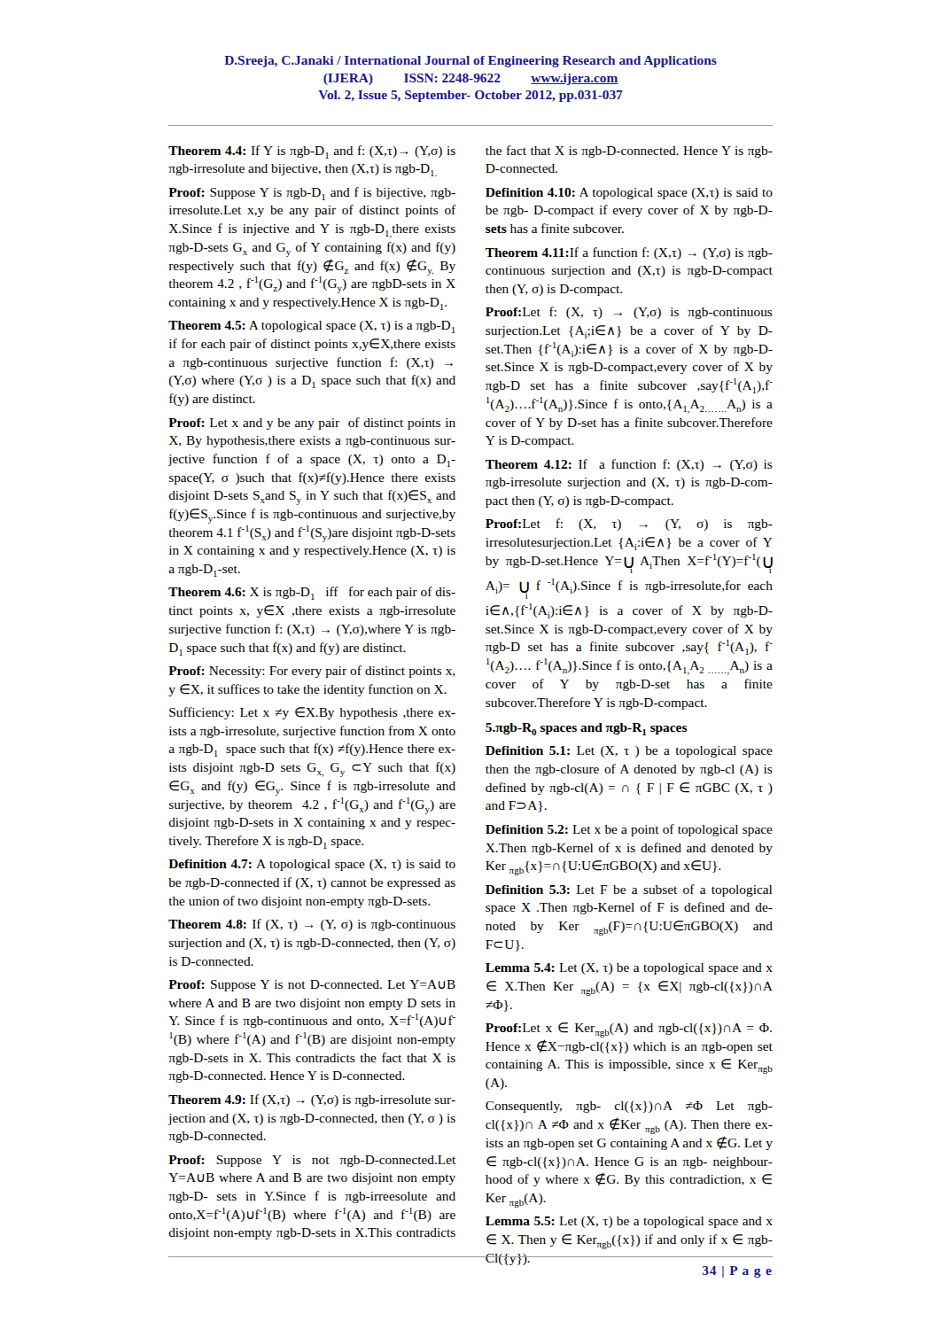D.Sreeja, C.Janaki / International Journal of Engineering Research and Applications (IJERA) ISSN: 2248-9622 www.ijera.com Vol. 2, Issue 5, September- October 2012, pp.031-037
Theorem 4.4: If Y is πgb-D1 and f: (X,τ)→ (Y,σ) is πgb-irresolute and bijective, then (X,τ) is πgb-D1.
Proof: Suppose Y is πgb-D1 and f is bijective, πgb-irresolute.Let x,y be any pair of distinct points of X.Since f is injective and Y is πgb-D1,there exists πgb-D-sets Gx and Gy of Y containing f(x) and f(y) respectively such that f(y) ∉Gz and f(x) ∉Gy. By theorem 4.2 , f-1(Gz) and f-1(Gy) are πgbD-sets in X containing x and y respectively.Hence X is πgb-D1.
Theorem 4.5: A topological space (X, τ) is a πgb-D1 if for each pair of distinct points x,y∈X,there exists a πgb-continuous surjective function f: (X,τ) → (Y,σ) where (Y,σ ) is a D1 space such that f(x) and f(y) are distinct.
Proof: Let x and y be any pair of distinct points in X, By hypothesis,there exists a πgb-continuous surjective function f of a space (X, τ) onto a D1-space(Y, σ )such that f(x)≠f(y).Hence there exists disjoint D-sets Sxand Sy in Y such that f(x)∈Sx and f(y)∈Sy.Since f is πgb-continuous and surjective,by theorem 4.1 f-1(Sx) and f-1(Sy)are disjoint πgb-D-sets in X containing x and y respectively.Hence (X, τ) is a πgb-D1-set.
Theorem 4.6: X is πgb-D1 iff for each pair of distinct points x, y∈X ,there exists a πgb-irresolute surjective function f: (X,τ) → (Y,σ),where Y is πgb-D1 space such that f(x) and f(y) are distinct.
Proof: Necessity: For every pair of distinct points x, y ∈X, it suffices to take the identity function on X.
Sufficiency: Let x ≠y ∈X.By hypothesis ,there exists a πgb-irresolute, surjective function from X onto a πgb-D1 space such that f(x) ≠f(y).Hence there exists disjoint πgb-D sets Gx, Gy ⊂Y such that f(x) ∈Gx and f(y) ∈Gy. Since f is πgb-irresolute and surjective, by theorem 4.2 , f-1(Gx) and f-1(Gy) are disjoint πgb-D-sets in X containing x and y respectively. Therefore X is πgb-D1 space.
Definition 4.7: A topological space (X, τ) is said to be πgb-D-connected if (X, τ) cannot be expressed as the union of two disjoint non-empty πgb-D-sets.
Theorem 4.8: If (X, τ) → (Y, σ) is πgb-continuous surjection and (X, τ) is πgb-D-connected, then (Y, σ) is D-connected.
Proof: Suppose Y is not D-connected. Let Y=A∪B where A and B are two disjoint non empty D sets in Y. Since f is πgb-continuous and onto, X=f-1(A)∪f-1(B) where f-1(A) and f-1(B) are disjoint non-empty πgb-D-sets in X. This contradicts the fact that X is πgb-D-connected. Hence Y is D-connected.
Theorem 4.9: If (X,τ) → (Y,σ) is πgb-irresolute surjection and (X, τ) is πgb-D-connected, then (Y, σ ) is πgb-D-connected.
Proof: Suppose Y is not πgb-D-connected.Let Y=A∪B where A and B are two disjoint non empty πgb-D- sets in Y.Since f is πgb-irreesolute and onto,X=f-1(A)∪f-1(B) where f-1(A) and f-1(B) are disjoint non-empty πgb-D-sets in X.This contradicts the fact that X is πgb-D-connected. Hence Y is πgb-D-connected.
Definition 4.10: A topological space (X,τ) is said to be πgb- D-compact if every cover of X by πgb-D-sets has a finite subcover.
Theorem 4.11: If a function f: (X,τ) → (Y,σ) is πgb-continuous surjection and (X,τ) is πgb-D-compact then (Y, σ) is D-compact.
Proof: Let f: (X, τ) → (Y,σ) is πgb-continuous surjection.Let {Ai;i∈∧} be a cover of Y by D-set.Then {f-1(Ai):i∈∧} is a cover of X by πgb-D-set.Since X is πgb-D-compact,every cover of X by πgb-D set has a finite subcover ,say{f-1(A1),f-1(A2)….f-1(An)}.Since f is onto,{A1,A2…….An) is a cover of Y by D-set has a finite subcover.Therefore Y is D-compact.
Theorem 4.12: If a function f: (X,τ) → (Y,σ) is πgb-irresolute surjection and (X, τ) is πgb-D-compact then (Y, σ) is πgb-D-compact.
Proof: Let f: (X, τ) → (Y, σ) is πgb-irresolutesurjection.Let {Ai:i∈∧} be a cover of Y by πgb-D-set.Hence Y=∪i AiThen X=f-1(Y)=f-1(∪i Ai)= ∪i f -1(Ai).Since f is πgb-irresolute,for each i∈∧,{f-1(Ai):i∈∧} is a cover of X by πgb-D-set.Since X is πgb-D-compact,every cover of X by πgb-D set has a finite subcover ,say{ f-1(A1), f-1(A2)…. f-1(An)}.Since f is onto,{A1,A2 ……,An) is a cover of Y by πgb-D-set has a finite subcover.Therefore Y is πgb-D-compact.
5.πgb-R0 spaces and πgb-R1 spaces
Definition 5.1: Let (X, τ ) be a topological space then the πgb-closure of A denoted by πgb-cl (A) is defined by πgb-cl(A) = ∩ { F | F ∈ πGBC (X, τ ) and F⊃A}.
Definition 5.2: Let x be a point of topological space X.Then πgb-Kernel of x is defined and denoted by Ker πgb{x}=∩{U:U∈πGBO(X) and x∈U}.
Definition 5.3: Let F be a subset of a topological space X .Then πgb-Kernel of F is defined and denoted by Ker πgb(F)=∩{U:U∈πGBO(X) and F⊂U}.
Lemma 5.4: Let (X, τ) be a topological space and x ∈ X.Then Ker πgb(A) = {x ∈X| πgb-cl({x})∩A ≠Φ}.
Proof: Let x ∈ Kerπgb(A) and πgb-cl({x})∩A = Φ. Hence x ∉X−πgb-cl({x}) which is an πgb-open set containing A. This is impossible, since x ∈ Kerπgb (A).
Consequently, πgb- cl({x})∩A ≠Φ Let πgb- cl({x})∩ A ≠Φ and x ∉Ker πgb (A). Then there exists an πgb-open set G containing A and x ∉G. Let y ∈ πgb-cl({x})∩A. Hence G is an πgb- neighbourhood of y where x ∉G. By this contradiction, x ∈ Ker πgb(A).
Lemma 5.5: Let (X, τ) be a topological space and x ∈ X. Then y ∈ Kerπgb({x}) if and only if x ∈ πgb-Cl({y}).
34 | P a g e